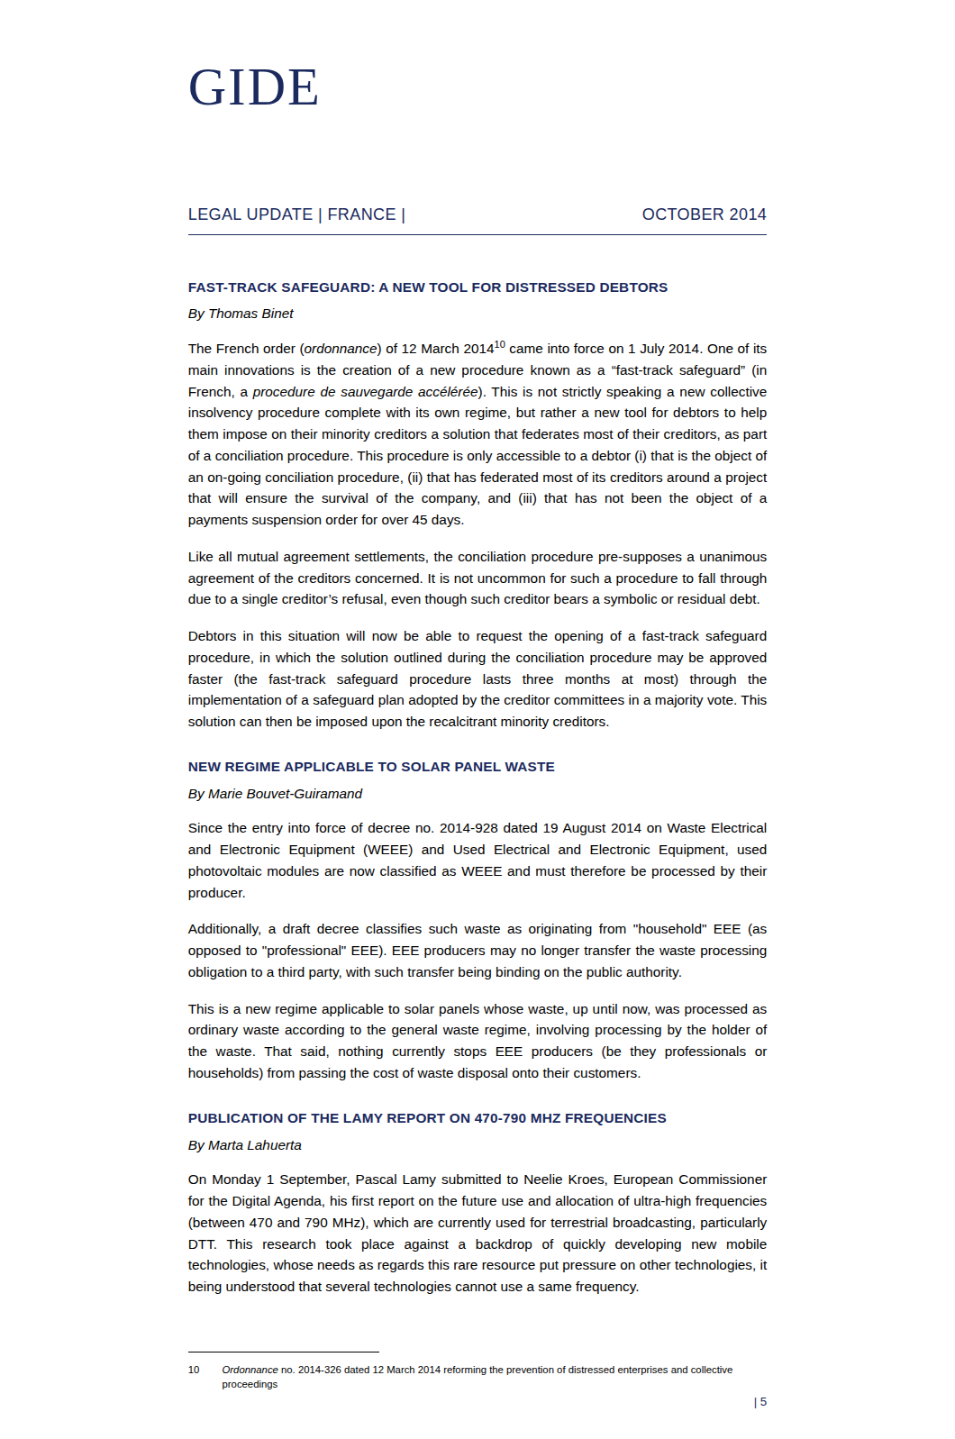GIDE
LEGAL UPDATE | FRANCE | OCTOBER 2014
FAST-TRACK SAFEGUARD: A NEW TOOL FOR DISTRESSED DEBTORS
By Thomas Binet
The French order (ordonnance) of 12 March 201410 came into force on 1 July 2014. One of its main innovations is the creation of a new procedure known as a “fast-track safeguard” (in French, a procedure de sauvegarde accélérée). This is not strictly speaking a new collective insolvency procedure complete with its own regime, but rather a new tool for debtors to help them impose on their minority creditors a solution that federates most of their creditors, as part of a conciliation procedure. This procedure is only accessible to a debtor (i) that is the object of an on-going conciliation procedure, (ii) that has federated most of its creditors around a project that will ensure the survival of the company, and (iii) that has not been the object of a payments suspension order for over 45 days.
Like all mutual agreement settlements, the conciliation procedure pre-supposes a unanimous agreement of the creditors concerned. It is not uncommon for such a procedure to fall through due to a single creditor’s refusal, even though such creditor bears a symbolic or residual debt.
Debtors in this situation will now be able to request the opening of a fast-track safeguard procedure, in which the solution outlined during the conciliation procedure may be approved faster (the fast-track safeguard procedure lasts three months at most) through the implementation of a safeguard plan adopted by the creditor committees in a majority vote. This solution can then be imposed upon the recalcitrant minority creditors.
NEW REGIME APPLICABLE TO SOLAR PANEL WASTE
By Marie Bouvet-Guiramand
Since the entry into force of decree no. 2014-928 dated 19 August 2014 on Waste Electrical and Electronic Equipment (WEEE) and Used Electrical and Electronic Equipment, used photovoltaic modules are now classified as WEEE and must therefore be processed by their producer.
Additionally, a draft decree classifies such waste as originating from "household" EEE (as opposed to "professional" EEE). EEE producers may no longer transfer the waste processing obligation to a third party, with such transfer being binding on the public authority.
This is a new regime applicable to solar panels whose waste, up until now, was processed as ordinary waste according to the general waste regime, involving processing by the holder of the waste. That said, nothing currently stops EEE producers (be they professionals or households) from passing the cost of waste disposal onto their customers.
PUBLICATION OF THE LAMY REPORT ON 470-790 MHZ FREQUENCIES
By Marta Lahuerta
On Monday 1 September, Pascal Lamy submitted to Neelie Kroes, European Commissioner for the Digital Agenda, his first report on the future use and allocation of ultra-high frequencies (between 470 and 790 MHz), which are currently used for terrestrial broadcasting, particularly DTT. This research took place against a backdrop of quickly developing new mobile technologies, whose needs as regards this rare resource put pressure on other technologies, it being understood that several technologies cannot use a same frequency.
10
Ordonnance no. 2014-326 dated 12 March 2014 reforming the prevention of distressed enterprises and collective proceedings
| 5